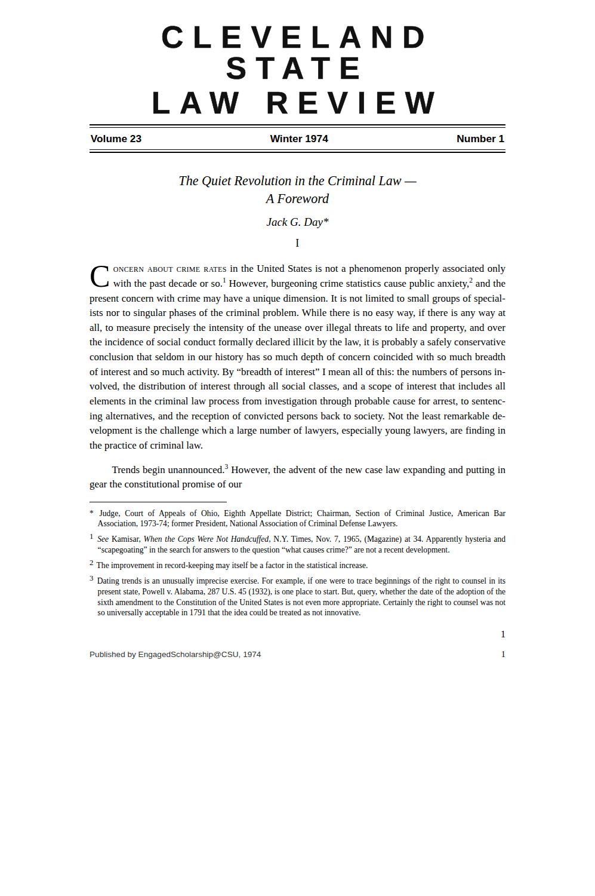CLEVELAND STATE
LAW REVIEW
Volume 23 Winter 1974 Number 1
The Quiet Revolution in the Criminal Law — A Foreword
Jack G. Day*
I
Concern about crime rates in the United States is not a phenomenon properly associated only with the past decade or so.1 However, burgeoning crime statistics cause public anxiety,2 and the present concern with crime may have a unique dimension. It is not limited to small groups of specialists nor to singular phases of the criminal problem. While there is no easy way, if there is any way at all, to measure precisely the intensity of the unease over illegal threats to life and property, and over the incidence of social conduct formally declared illicit by the law, it is probably a safely conservative conclusion that seldom in our history has so much depth of concern coincided with so much breadth of interest and so much activity. By “breadth of interest” I mean all of this: the numbers of persons involved, the distribution of interest through all social classes, and a scope of interest that includes all elements in the criminal law process from investigation through probable cause for arrest, to sentencing alternatives, and the reception of convicted persons back to society. Not the least remarkable development is the challenge which a large number of lawyers, especially young lawyers, are finding in the practice of criminal law.
Trends begin unannounced.3 However, the advent of the new case law expanding and putting in gear the constitutional promise of our
* Judge, Court of Appeals of Ohio, Eighth Appellate District; Chairman, Section of Criminal Justice, American Bar Association, 1973-74; former President, National Association of Criminal Defense Lawyers.
1 See Kamisar, When the Cops Were Not Handcuffed, N.Y. Times, Nov. 7, 1965, (Magazine) at 34. Apparently hysteria and “scapegoating” in the search for answers to the question “what causes crime?” are not a recent development.
2 The improvement in record-keeping may itself be a factor in the statistical increase.
3 Dating trends is an unusually imprecise exercise. For example, if one were to trace beginnings of the right to counsel in its present state, Powell v. Alabama, 287 U.S. 45 (1932), is one place to start. But, query, whether the date of the adoption of the sixth amendment to the Constitution of the United States is not even more appropriate. Certainly the right to counsel was not so universally acceptable in 1791 that the idea could be treated as not innovative.
1
Published by EngagedScholarship@CSU, 1974 1